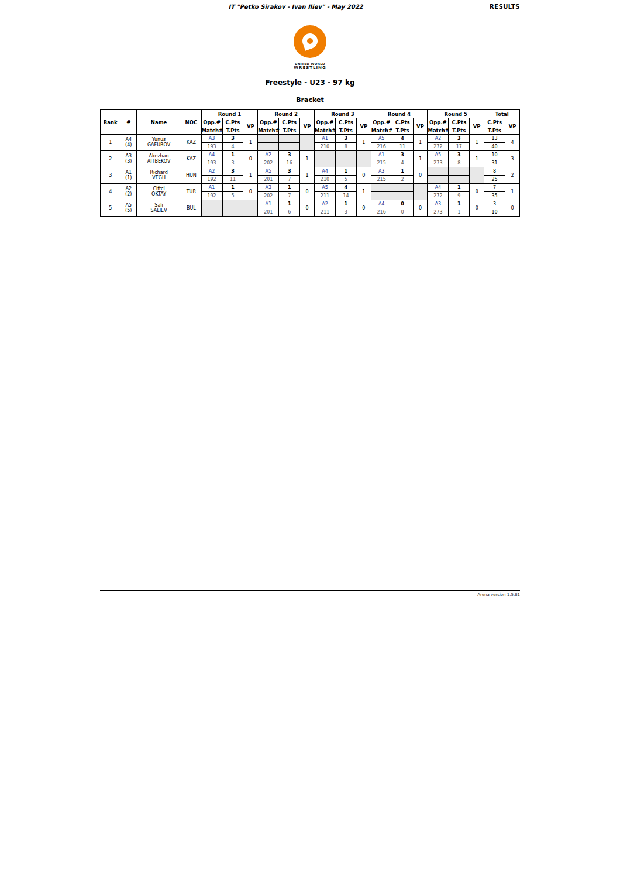IT "Petko Sirakov - Ivan Iliev" - May 2022
RESULTS
UNITED WORLD
WRESTLING
Freestyle - U23 - 97 kg
Bracket
| Rank | # | Name | NOC | Round 1 | Round 2 | Round 3 | Round 4 | Round 5 | Total |
| --- | --- | --- | --- | --- | --- | --- | --- | --- | --- |
| Opp.# | C.Pts | VP | Opp.# | C.Pts | VP | Opp.# | C.Pts | VP | Opp.# | C.Pts | VP | Opp.# | C.Pts | VP | C.Pts | VP |
| Match# | T.Pts | Match# | T.Pts | Match# | T.Pts | Match# | T.Pts | Match# | T.Pts | T.Pts |
| 1 | A4 (4) | Yunus GAFUROV | KAZ | A3 | 3 | 1 | | | | A1 | 3 | 1 | A5 | 4 | 1 | A2 | 3 | 1 | 13 | 4 |
| 193 | 4 | | | 210 | 8 | 216 | 11 | 272 | 17 | 40 |
| 2 | A3 (3) | Akezhan AITBEKOV | KAZ | A4 | 1 | 0 | A2 | 3 | 1 | | | | A1 | 3 | 1 | A5 | 3 | 1 | 10 | 3 |
| 193 | 3 | 202 | 16 | | | 215 | 4 | 273 | 8 | 31 |
| 3 | A1 (1) | Richard VEGH | HUN | A2 | 3 | 1 | A5 | 3 | 1 | A4 | 1 | 0 | A3 | 1 | 0 | | | | 8 | 2 |
| 192 | 11 | 201 | 7 | 210 | 5 | 215 | 2 | | | 25 |
| 4 | A2 (2) | Ciftci OKTAY | TUR | A1 | 1 | 0 | A3 | 1 | 0 | A5 | 4 | 1 | | | | A4 | 1 | 0 | 7 | 1 |
| 192 | 5 | 202 | 7 | 211 | 14 | | | 272 | 9 | 35 |
| 5 | A5 (5) | Sali SALIEV | BUL | | | | A1 | 1 | 0 | A2 | 1 | 0 | A4 | 0 | 0 | A3 | 1 | 0 | 3 | 0 |
| | | 201 | 6 | 211 | 3 | 216 | 0 | 273 | 1 | 10 |
Arena version 1.5.81